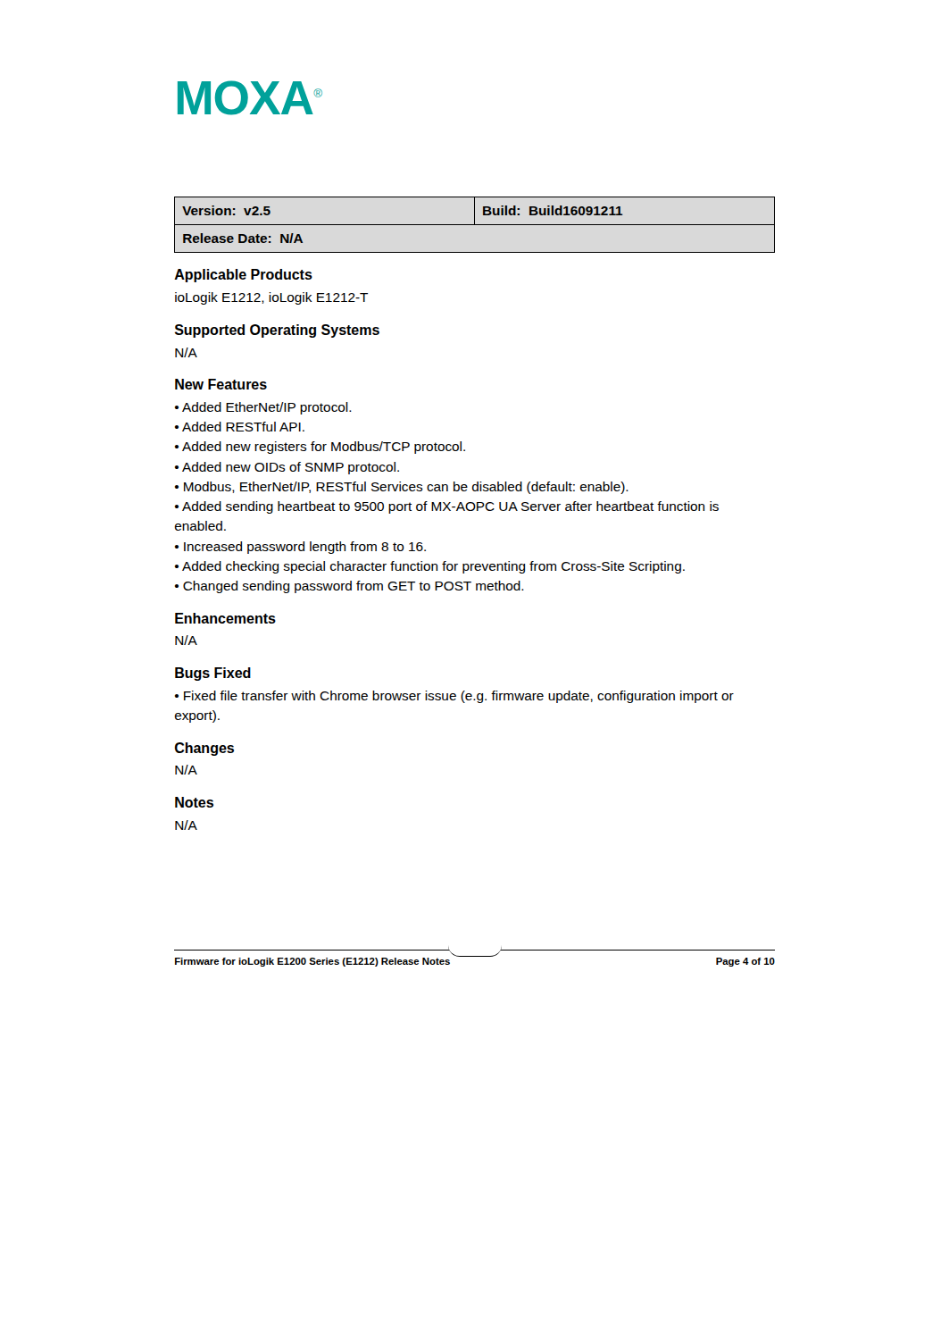MOXA®
| Version: v2.5 | Build: Build16091211 |
| Release Date: N/A |
Applicable Products
ioLogik E1212, ioLogik E1212-T
Supported Operating Systems
N/A
New Features
• Added EtherNet/IP protocol.
• Added RESTful API.
• Added new registers for Modbus/TCP protocol.
• Added new OIDs of SNMP protocol.
• Modbus, EtherNet/IP, RESTful Services can be disabled (default: enable).
• Added sending heartbeat to 9500 port of MX-AOPC UA Server after heartbeat function is enabled.
• Increased password length from 8 to 16.
• Added checking special character function for preventing from Cross-Site Scripting.
• Changed sending password from GET to POST method.
Enhancements
N/A
Bugs Fixed
• Fixed file transfer with Chrome browser issue (e.g. firmware update, configuration import or export).
Changes
N/A
Notes
N/A
Firmware for ioLogik E1200 Series (E1212) Release Notes Page 4 of 10